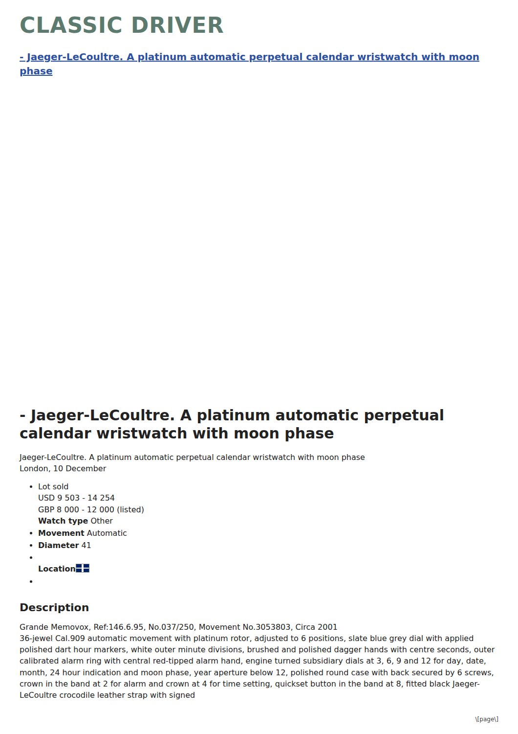CLASSIC DRIVER
- Jaeger-LeCoultre. A platinum automatic perpetual calendar wristwatch with moon phase
- Jaeger-LeCoultre. A platinum automatic perpetual calendar wristwatch with moon phase
Jaeger-LeCoultre. A platinum automatic perpetual calendar wristwatch with moon phase
London, 10 December
Lot sold
USD 9 503 - 14 254
GBP 8 000 - 12 000 (listed)
Watch type Other
Movement Automatic
Diameter 41
Location
Description
Grande Memovox, Ref:146.6.95, No.037/250, Movement No.3053803, Circa 2001
36-jewel Cal.909 automatic movement with platinum rotor, adjusted to 6 positions, slate blue grey dial with applied polished dart hour markers, white outer minute divisions, brushed and polished dagger hands with centre seconds, outer calibrated alarm ring with central red-tipped alarm hand, engine turned subsidiary dials at 3, 6, 9 and 12 for day, date, month, 24 hour indication and moon phase, year aperture below 12, polished round case with back secured by 6 screws, crown in the band at 2 for alarm and crown at 4 for time setting, quickset button in the band at 8, fitted black Jaeger-LeCoultre crocodile leather strap with signed
\[page\]